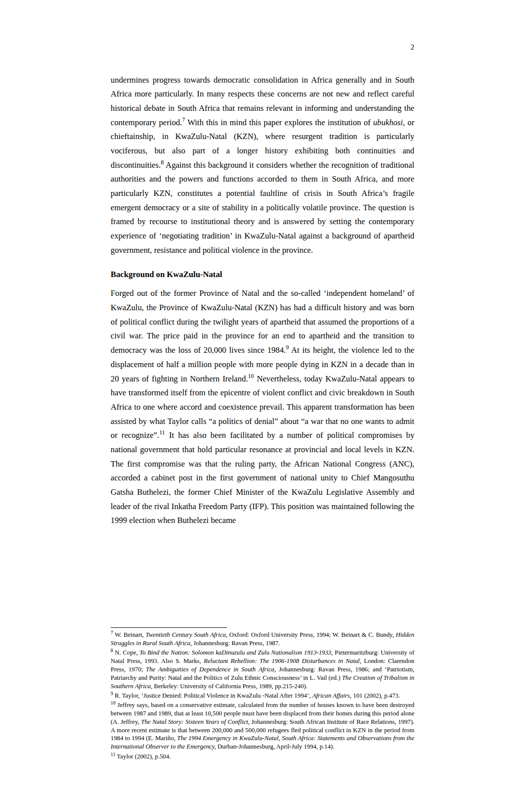2
undermines progress towards democratic consolidation in Africa generally and in South Africa more particularly. In many respects these concerns are not new and reflect careful historical debate in South Africa that remains relevant in informing and understanding the contemporary period.7 With this in mind this paper explores the institution of ubukhosi, or chieftainship, in KwaZulu-Natal (KZN), where resurgent tradition is particularly vociferous, but also part of a longer history exhibiting both continuities and discontinuities.8 Against this background it considers whether the recognition of traditional authorities and the powers and functions accorded to them in South Africa, and more particularly KZN, constitutes a potential faultline of crisis in South Africa’s fragile emergent democracy or a site of stability in a politically volatile province. The question is framed by recourse to institutional theory and is answered by setting the contemporary experience of ‘negotiating tradition’ in KwaZulu-Natal against a background of apartheid government, resistance and political violence in the province.
Background on KwaZulu-Natal
Forged out of the former Province of Natal and the so-called ‘independent homeland’ of KwaZulu, the Province of KwaZulu-Natal (KZN) has had a difficult history and was born of political conflict during the twilight years of apartheid that assumed the proportions of a civil war. The price paid in the province for an end to apartheid and the transition to democracy was the loss of 20,000 lives since 1984.9 At its height, the violence led to the displacement of half a million people with more people dying in KZN in a decade than in 20 years of fighting in Northern Ireland.10 Nevertheless, today KwaZulu-Natal appears to have transformed itself from the epicentre of violent conflict and civic breakdown in South Africa to one where accord and coexistence prevail. This apparent transformation has been assisted by what Taylor calls “a politics of denial” about “a war that no one wants to admit or recognize”.11 It has also been facilitated by a number of political compromises by national government that hold particular resonance at provincial and local levels in KZN. The first compromise was that the ruling party, the African National Congress (ANC), accorded a cabinet post in the first government of national unity to Chief Mangosuthu Gatsha Buthelezi, the former Chief Minister of the KwaZulu Legislative Assembly and leader of the rival Inkatha Freedom Party (IFP). This position was maintained following the 1999 election when Buthelezi became
7 W. Beinart, Twentieth Century South Africa, Oxford: Oxford University Press, 1994; W. Beinart & C. Bundy, Hidden Struggles in Rural South Africa, Johannesburg: Ravan Press, 1987.
8 N. Cope, To Bind the Nation: Solomon kaDinuzulu and Zulu Nationalism 1913-1933, Pietermaritzburg: University of Natal Press, 1993. Also S. Marks, Reluctant Rebellion: The 1906-1908 Disturbances in Natal, London: Clarendon Press, 1970; The Ambiguities of Dependence in South Africa, Johannesburg: Ravan Press, 1986; and ‘Patriotism, Patriarchy and Purity: Natal and the Politics of Zulu Ethnic Consciousness’ in L. Vail (ed.) The Creation of Tribalism in Southern Africa, Berkeley: University of California Press, 1989, pp.215-240).
9 R. Taylor, ‘Justice Denied: Political Violence in KwaZulu -Natal After 1994’, African Affairs, 101 (2002), p.473.
10 Jeffrey says, based on a conservative estimate, calculated from the number of houses known to have been destroyed between 1987 and 1989, that at least 10,500 people must have been displaced from their homes during this period alone (A. Jeffrey, The Natal Story: Sixteen Years of Conflict, Johannesburg: South African Institute of Race Relations, 1997). A more recent estimate is that between 200,000 and 500,000 refugees fled political conflict in KZN in the period from 1984 to 1994 (E. Mariño, The 1994 Emergency in KwaZulu-Natal, South Africa: Statements and Observations from the International Observer to the Emergency, Durban-Johannesburg, April-July 1994, p.14).
11 Taylor (2002), p.504.